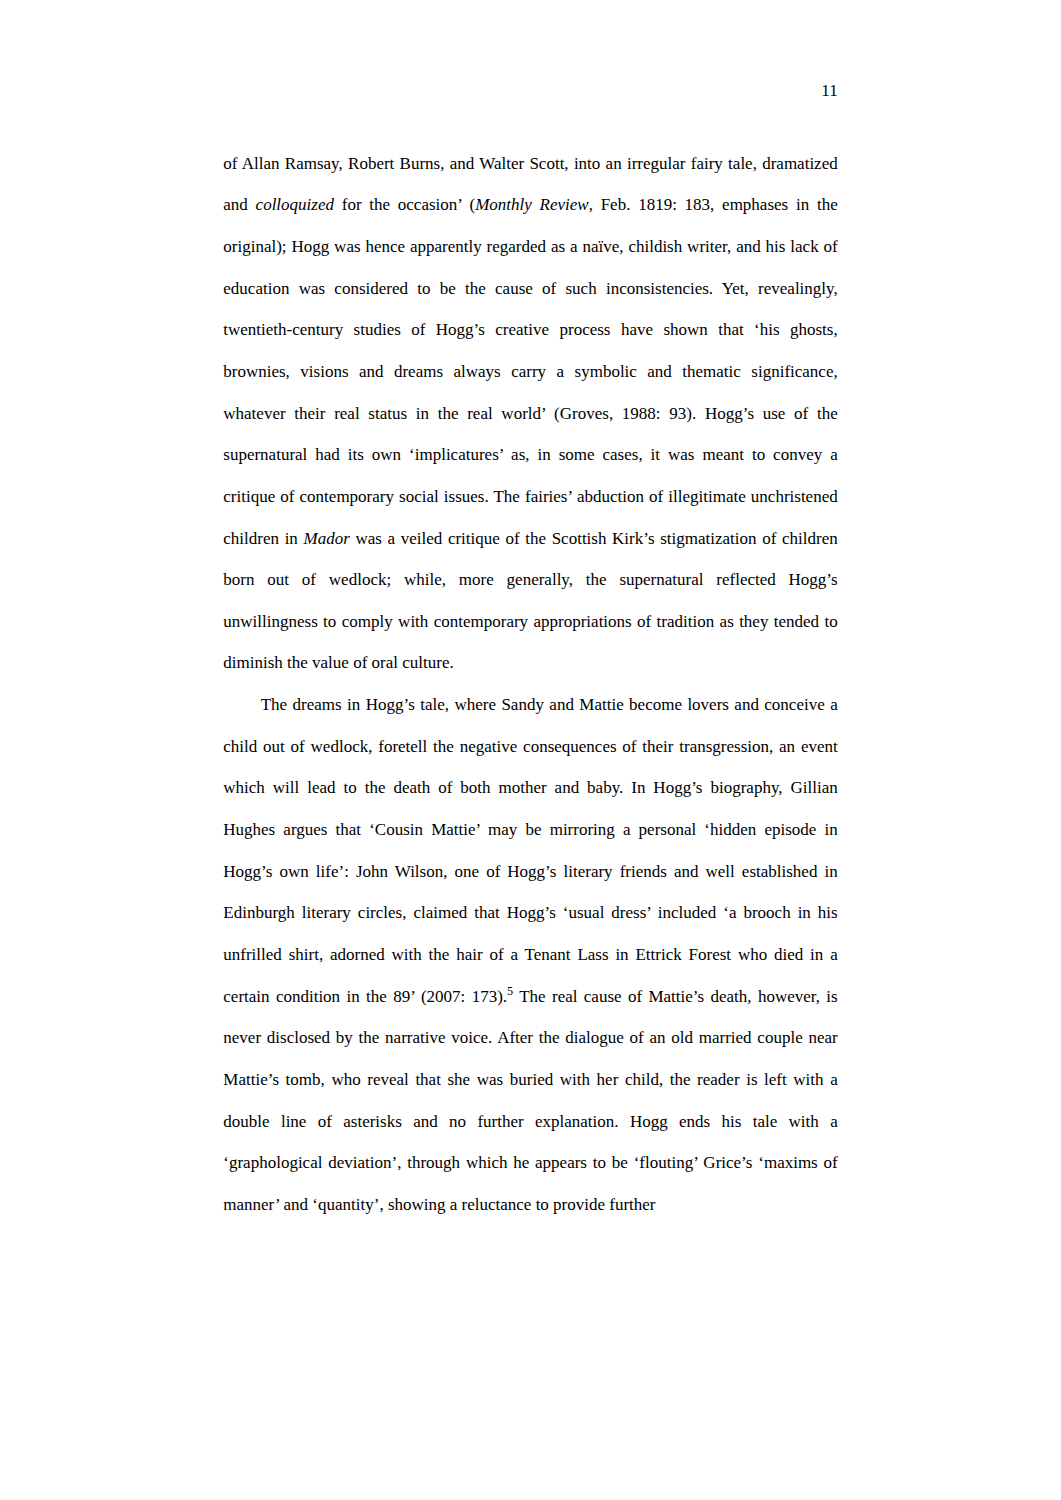11
of Allan Ramsay, Robert Burns, and Walter Scott, into an irregular fairy tale, dramatized and colloquized for the occasion’ (Monthly Review, Feb. 1819: 183, emphases in the original); Hogg was hence apparently regarded as a naïve, childish writer, and his lack of education was considered to be the cause of such inconsistencies. Yet, revealingly, twentieth-century studies of Hogg’s creative process have shown that ‘his ghosts, brownies, visions and dreams always carry a symbolic and thematic significance, whatever their real status in the real world’ (Groves, 1988: 93). Hogg’s use of the supernatural had its own ‘implicatures’ as, in some cases, it was meant to convey a critique of contemporary social issues. The fairies’ abduction of illegitimate unchristened children in Mador was a veiled critique of the Scottish Kirk’s stigmatization of children born out of wedlock; while, more generally, the supernatural reflected Hogg’s unwillingness to comply with contemporary appropriations of tradition as they tended to diminish the value of oral culture.
The dreams in Hogg’s tale, where Sandy and Mattie become lovers and conceive a child out of wedlock, foretell the negative consequences of their transgression, an event which will lead to the death of both mother and baby. In Hogg’s biography, Gillian Hughes argues that ‘Cousin Mattie’ may be mirroring a personal ‘hidden episode in Hogg’s own life’: John Wilson, one of Hogg’s literary friends and well established in Edinburgh literary circles, claimed that Hogg’s ‘usual dress’ included ‘a brooch in his unfrilled shirt, adorned with the hair of a Tenant Lass in Ettrick Forest who died in a certain condition in the 89’ (2007: 173).5 The real cause of Mattie’s death, however, is never disclosed by the narrative voice. After the dialogue of an old married couple near Mattie’s tomb, who reveal that she was buried with her child, the reader is left with a double line of asterisks and no further explanation. Hogg ends his tale with a ‘graphological deviation’, through which he appears to be ‘flouting’ Grice’s ‘maxims of manner’ and ‘quantity’, showing a reluctance to provide further